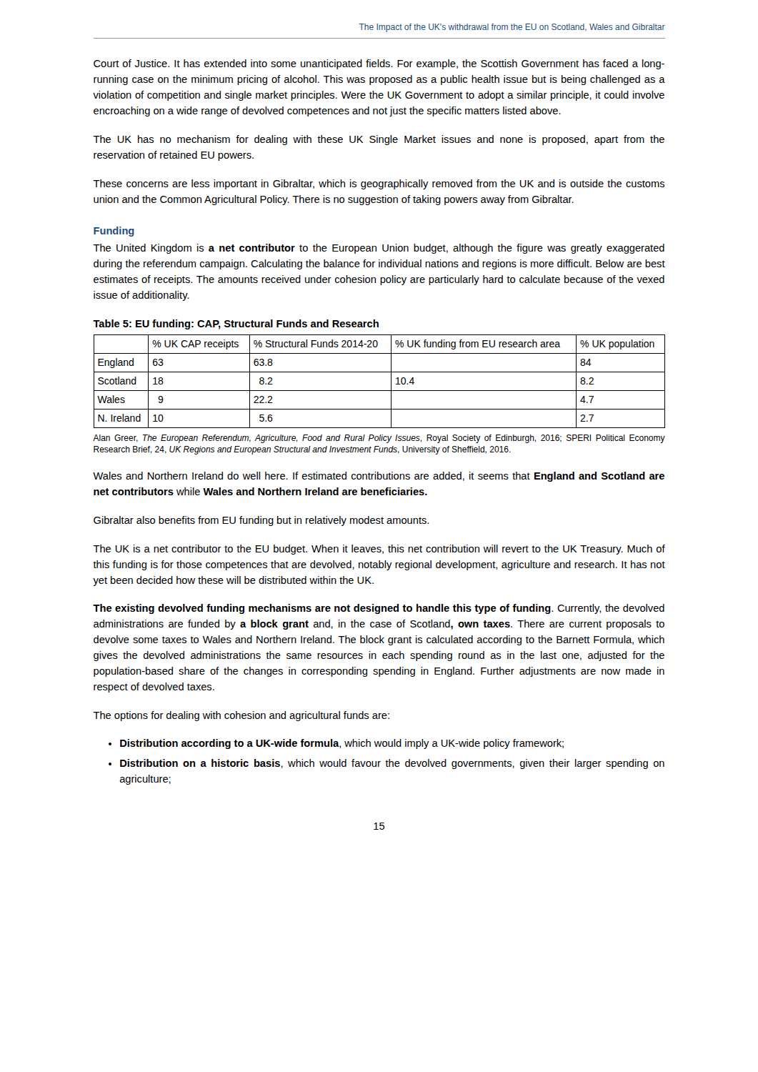The Impact of the UK's withdrawal from the EU on Scotland, Wales and Gibraltar
Court of Justice. It has extended into some unanticipated fields. For example, the Scottish Government has faced a long-running case on the minimum pricing of alcohol. This was proposed as a public health issue but is being challenged as a violation of competition and single market principles. Were the UK Government to adopt a similar principle, it could involve encroaching on a wide range of devolved competences and not just the specific matters listed above.
The UK has no mechanism for dealing with these UK Single Market issues and none is proposed, apart from the reservation of retained EU powers.
These concerns are less important in Gibraltar, which is geographically removed from the UK and is outside the customs union and the Common Agricultural Policy. There is no suggestion of taking powers away from Gibraltar.
Funding
The United Kingdom is a net contributor to the European Union budget, although the figure was greatly exaggerated during the referendum campaign. Calculating the balance for individual nations and regions is more difficult. Below are best estimates of receipts. The amounts received under cohesion policy are particularly hard to calculate because of the vexed issue of additionality.
Table 5: EU funding: CAP, Structural Funds and Research
| | % UK CAP receipts | % Structural Funds 2014-20 | % UK funding from EU research area | % UK population |
| --- | --- | --- | --- | --- |
| England | 63 | 63.8 | | 84 |
| Scotland | 18 | 8.2 | 10.4 | 8.2 |
| Wales | 9 | 22.2 | | 4.7 |
| N. Ireland | 10 | 5.6 | | 2.7 |
Alan Greer, The European Referendum, Agriculture, Food and Rural Policy Issues, Royal Society of Edinburgh, 2016; SPERI Political Economy Research Brief, 24, UK Regions and European Structural and Investment Funds, University of Sheffield, 2016.
Wales and Northern Ireland do well here. If estimated contributions are added, it seems that England and Scotland are net contributors while Wales and Northern Ireland are beneficiaries.
Gibraltar also benefits from EU funding but in relatively modest amounts.
The UK is a net contributor to the EU budget. When it leaves, this net contribution will revert to the UK Treasury. Much of this funding is for those competences that are devolved, notably regional development, agriculture and research. It has not yet been decided how these will be distributed within the UK.
The existing devolved funding mechanisms are not designed to handle this type of funding. Currently, the devolved administrations are funded by a block grant and, in the case of Scotland, own taxes. There are current proposals to devolve some taxes to Wales and Northern Ireland. The block grant is calculated according to the Barnett Formula, which gives the devolved administrations the same resources in each spending round as in the last one, adjusted for the population-based share of the changes in corresponding spending in England. Further adjustments are now made in respect of devolved taxes.
The options for dealing with cohesion and agricultural funds are:
Distribution according to a UK-wide formula, which would imply a UK-wide policy framework;
Distribution on a historic basis, which would favour the devolved governments, given their larger spending on agriculture;
15